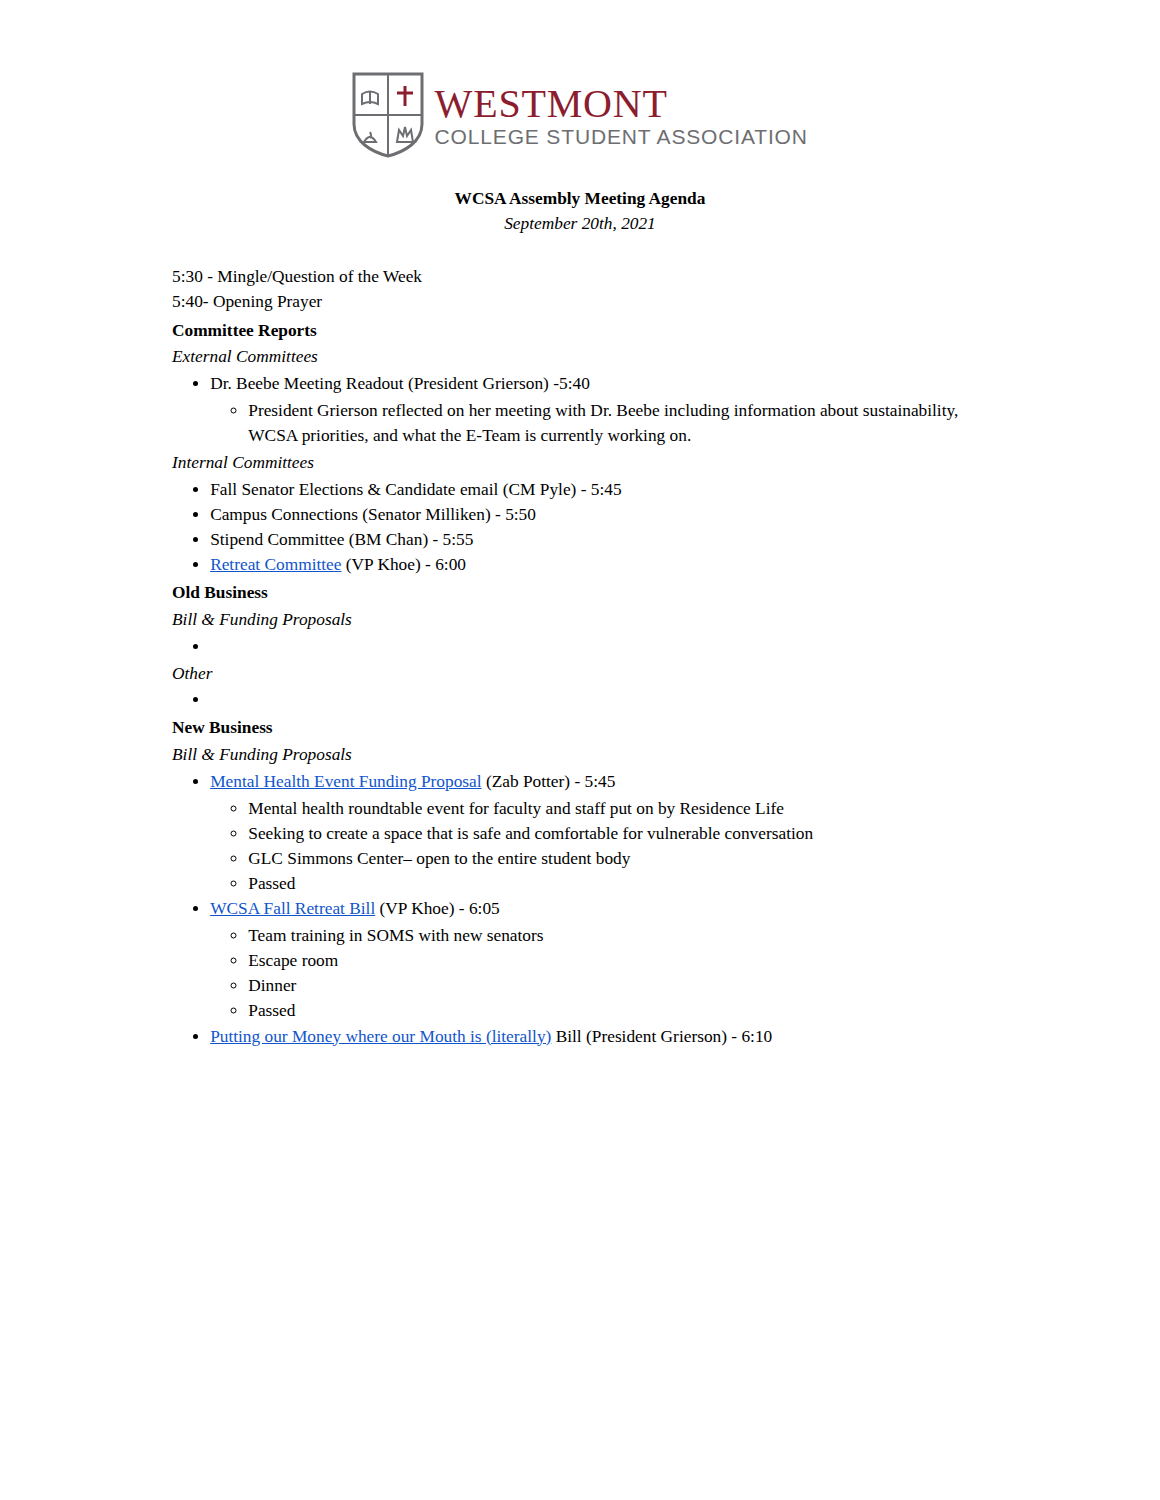WESTMONT
COLLEGE STUDENT ASSOCIATION
WCSA Assembly Meeting Agenda
September 20th, 2021
5:30 - Mingle/Question of the Week
5:40- Opening Prayer
Committee Reports
External Committees
Dr. Beebe Meeting Readout (President Grierson) -5:40
President Grierson reflected on her meeting with Dr. Beebe including information about sustainability, WCSA priorities, and what the E-Team is currently working on.
Internal Committees
Fall Senator Elections & Candidate email (CM Pyle) - 5:45
Campus Connections (Senator Milliken) - 5:50
Stipend Committee (BM Chan) - 5:55
Retreat Committee (VP Khoe) - 6:00
Old Business
Bill & Funding Proposals
Other
New Business
Bill & Funding Proposals
Mental Health Event Funding Proposal (Zab Potter) - 5:45
Mental health roundtable event for faculty and staff put on by Residence Life
Seeking to create a space that is safe and comfortable for vulnerable conversation
GLC Simmons Center– open to the entire student body
Passed
WCSA Fall Retreat Bill (VP Khoe) - 6:05
Team training in SOMS with new senators
Escape room
Dinner
Passed
Putting our Money where our Mouth is (literally) Bill (President Grierson) - 6:10